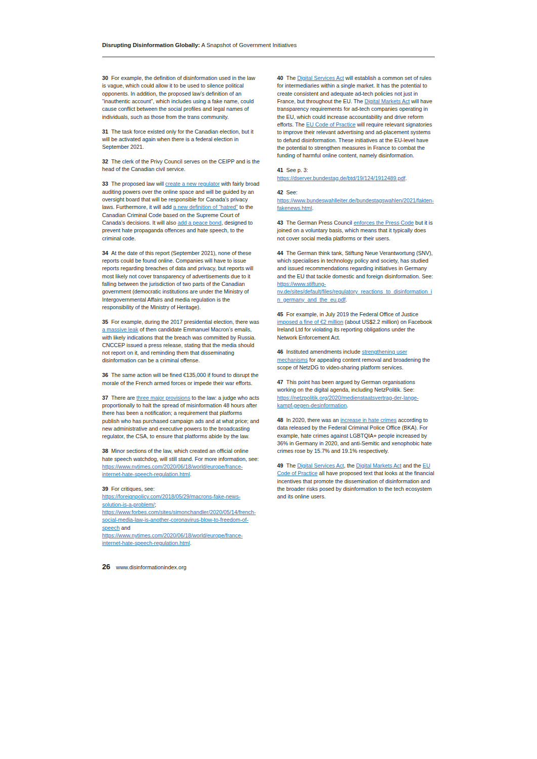Disrupting Disinformation Globally: A Snapshot of Government Initiatives
30 For example, the definition of disinformation used in the law is vague, which could allow it to be used to silence political opponents. In addition, the proposed law’s definition of an “inauthentic account”, which includes using a fake name, could cause conflict between the social profiles and legal names of individuals, such as those from the trans community.
31 The task force existed only for the Canadian election, but it will be activated again when there is a federal election in September 2021.
32 The clerk of the Privy Council serves on the CEIPP and is the head of the Canadian civil service.
33 The proposed law will create a new regulator with fairly broad auditing powers over the online space and will be guided by an oversight board that will be responsible for Canada’s privacy laws. Furthermore, it will add a new definition of “hatred” to the Canadian Criminal Code based on the Supreme Court of Canada’s decisions. It will also add a peace bond, designed to prevent hate propaganda offences and hate speech, to the criminal code.
34 At the date of this report (September 2021), none of these reports could be found online. Companies will have to issue reports regarding breaches of data and privacy, but reports will most likely not cover transparency of advertisements due to it falling between the jurisdiction of two parts of the Canadian government (democratic institutions are under the Ministry of Intergovernmental Affairs and media regulation is the responsibility of the Ministry of Heritage).
35 For example, during the 2017 presidential election, there was a massive leak of then candidate Emmanuel Macron’s emails, with likely indications that the breach was committed by Russia. CNCCEP issued a press release, stating that the media should not report on it, and reminding them that disseminating disinformation can be a criminal offense.
36 The same action will be fined €135,000 if found to disrupt the morale of the French armed forces or impede their war efforts.
37 There are three major provisions to the law: a judge who acts proportionally to halt the spread of misinformation 48 hours after there has been a notification; a requirement that platforms publish who has purchased campaign ads and at what price; and new administrative and executive powers to the broadcasting regulator, the CSA, to ensure that platforms abide by the law.
38 Minor sections of the law, which created an official online hate speech watchdog, will still stand. For more information, see: https://www.nytimes.com/2020/06/18/world/europe/france-internet-hate-speech-regulation.html.
39 For critiques, see: https://foreignpolicy.com/2018/05/29/macrons-fake-news-solution-is-a-problem/; https://www.forbes.com/sites/simonchandler/2020/05/14/french-social-media-law-is-another-coronavirus-blow-to-freedom-of-speech and https://www.nytimes.com/2020/06/18/world/europe/france-internet-hate-speech-regulation.html.
40 The Digital Services Act will establish a common set of rules for intermediaries within a single market. It has the potential to create consistent and adequate ad-tech policies not just in France, but throughout the EU. The Digital Markets Act will have transparency requirements for ad-tech companies operating in the EU, which could increase accountability and drive reform efforts. The EU Code of Practice will require relevant signatories to improve their relevant advertising and ad-placement systems to defund disinformation. These initiatives at the EU-level have the potential to strengthen measures in France to combat the funding of harmful online content, namely disinformation.
41 See p. 3: https://dserver.bundestag.de/btd/19/124/1912489.pdf.
42 See: https://www.bundeswahlleiter.de/bundestagswahlen/2021/fakten-fakenews.html.
43 The German Press Council enforces the Press Code but it is joined on a voluntary basis, which means that it typically does not cover social media platforms or their users.
44 The German think tank, Stiftung Neue Verantwortung (SNV), which specialises in technology policy and society, has studied and issued recommendations regarding initiatives in Germany and the EU that tackle domestic and foreign disinformation. See: https://www.stiftung-nv.de/sites/default/files/regulatory_reactions_to_disinformation_in_germany_and_the_eu.pdf.
45 For example, in July 2019 the Federal Office of Justice imposed a fine of €2 million (about US$2.2 million) on Facebook Ireland Ltd for violating its reporting obligations under the Network Enforcement Act.
46 Instituted amendments include strengthening user mechanisms for appealing content removal and broadening the scope of NetzDG to video-sharing platform services.
47 This point has been argued by German organisations working on the digital agenda, including NetzPolitik. See: https://netzpolitik.org/2020/medienstaatsvertrag-der-lange-kampf-gegen-desinformation.
48 In 2020, there was an increase in hate crimes according to data released by the Federal Criminal Police Office (BKA). For example, hate crimes against LGBTQIA+ people increased by 36% in Germany in 2020, and anti-Semitic and xenophobic hate crimes rose by 15.7% and 19.1% respectively.
49 The Digital Services Act, the Digital Markets Act and the EU Code of Practice all have proposed text that looks at the financial incentives that promote the dissemination of disinformation and the broader risks posed by disinformation to the tech ecosystem and its online users.
26 www.disinformationindex.org